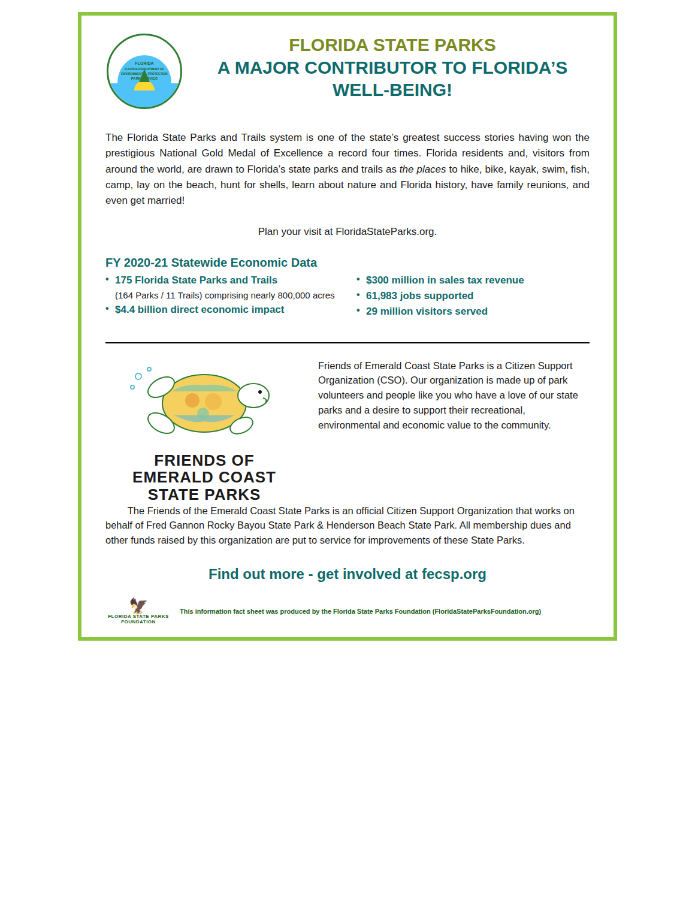FLORIDA
FLORIDA DEPARTMENT OF
ENVIRONMENTAL PROTECTION
PARK SERVICE
FLORIDA STATE PARKS
A MAJOR CONTRIBUTOR TO FLORIDA’S
WELL-BEING!
The Florida State Parks and Trails system is one of the state’s greatest success stories having won the prestigious National Gold Medal of Excellence a record four times. Florida residents and, visitors from around the world, are drawn to Florida’s state parks and trails as the places to hike, bike, kayak, swim, fish, camp, lay on the beach, hunt for shells, learn about nature and Florida history, have family reunions, and even get married!
Plan your visit at FloridaStateParks.org.
FY 2020-21 Statewide Economic Data
175 Florida State Parks and Trails
(164 Parks / 11 Trails) comprising nearly 800,000 acres
$4.4 billion direct economic impact
$300 million in sales tax revenue
61,983 jobs supported
29 million visitors served
FRIENDS OF
EMERALD COAST
STATE PARKS
Friends of Emerald Coast State Parks is a Citizen Support Organization (CSO). Our organization is made up of park volunteers and people like you who have a love of our state parks and a desire to support their recreational, environmental and economic value to the community.
The Friends of the Emerald Coast State Parks is an official Citizen Support Organization that works on behalf of Fred Gannon Rocky Bayou State Park & Henderson Beach State Park. All membership dues and other funds raised by this organization are put to service for improvements of these State Parks.
Find out more - get involved at fecsp.org
🦅
FLORIDA STATE PARKS
FOUNDATION
This information fact sheet was produced by the Florida State Parks Foundation (FloridaStateParksFoundation.org)